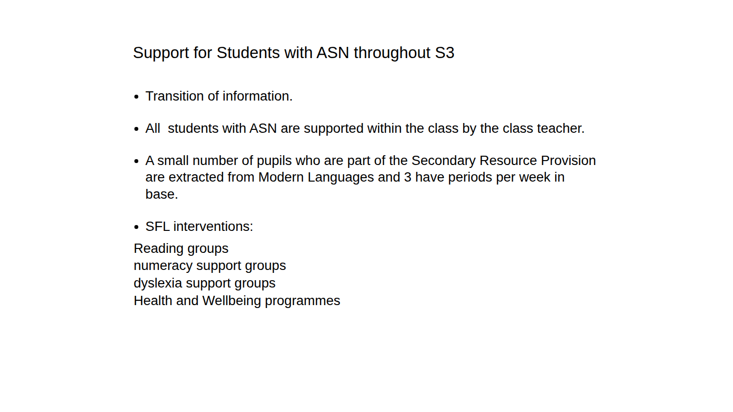Support for Students with ASN throughout S3
Transition of information.
All students with ASN are supported within the class by the class teacher.
A small number of pupils who are part of the Secondary Resource Provision are extracted from Modern Languages and 3 have periods per week in base.
SFL interventions:
Reading groups
numeracy support groups
dyslexia support groups
Health and Wellbeing programmes